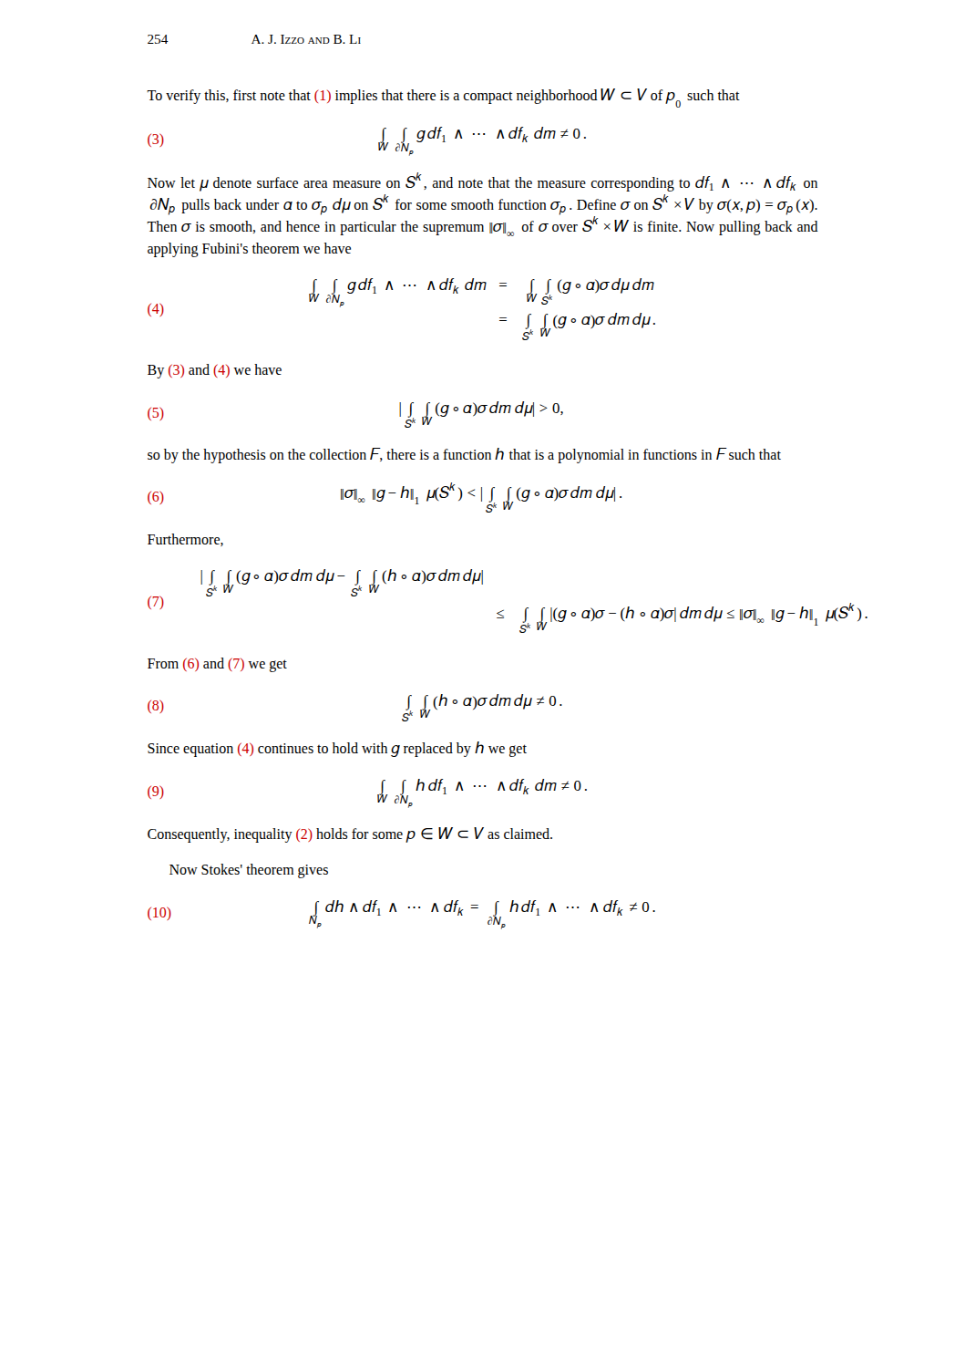254 A. J. Izzo and B. Li
To verify this, first note that (1) implies that there is a compact neighborhood W⊂V of p0 such that
(3) ∫W ∫∂Np gdf1 ∧⋯∧ dfk dm ≠0.
Now let μ denote surface area measure on Sk, and note that the measure corresponding to df1∧⋯∧dfk on ∂Np pulls back under α to σpdμ on Sk for some smooth function σp. Define σ on Sk×V by σ(x,p)=σp(x). Then σ is smooth, and hence in particular the supremum ‖σ‖∞ of σ over Sk×W is finite. Now pulling back and applying Fubini's theorem we have
(4) ∫W ∫∂Np gdf1 ∧⋯∧ dfk dm = ∫W ∫Sk (g∘α) σdμ dm = ∫Sk ∫W (g∘α) σdm dμ.
By (3) and (4) we have
(5) | ∫Sk ∫W (g∘α) σdm dμ | >0,
so by the hypothesis on the collection F, there is a function h that is a polynomial in functions in F such that
(6) ‖σ‖∞ ‖g−h‖1 μ(Sk) < | ∫Sk ∫W (g∘α) σdm dμ | .
Furthermore,
(7) | ∫Sk ∫W (g∘α) σdm dμ − ∫Sk ∫W (h∘α) σdm dμ | ≤ ∫Sk ∫W | (g∘α)σ − (h∘α)σ | dm dμ ≤ ‖σ‖∞ ‖g−h‖1 μ(Sk).
From (6) and (7) we get
(8) ∫Sk ∫W (h∘α) σdm dμ ≠0.
Since equation (4) continues to hold with g replaced by h we get
(9) ∫W ∫∂Np hdf1 ∧⋯∧ dfk dm ≠0.
Consequently, inequality (2) holds for some p∈W⊂V as claimed.
Now Stokes' theorem gives
(10) ∫Np dh∧ df1 ∧⋯∧ dfk = ∫∂Np hdf1 ∧⋯∧ dfk ≠0.